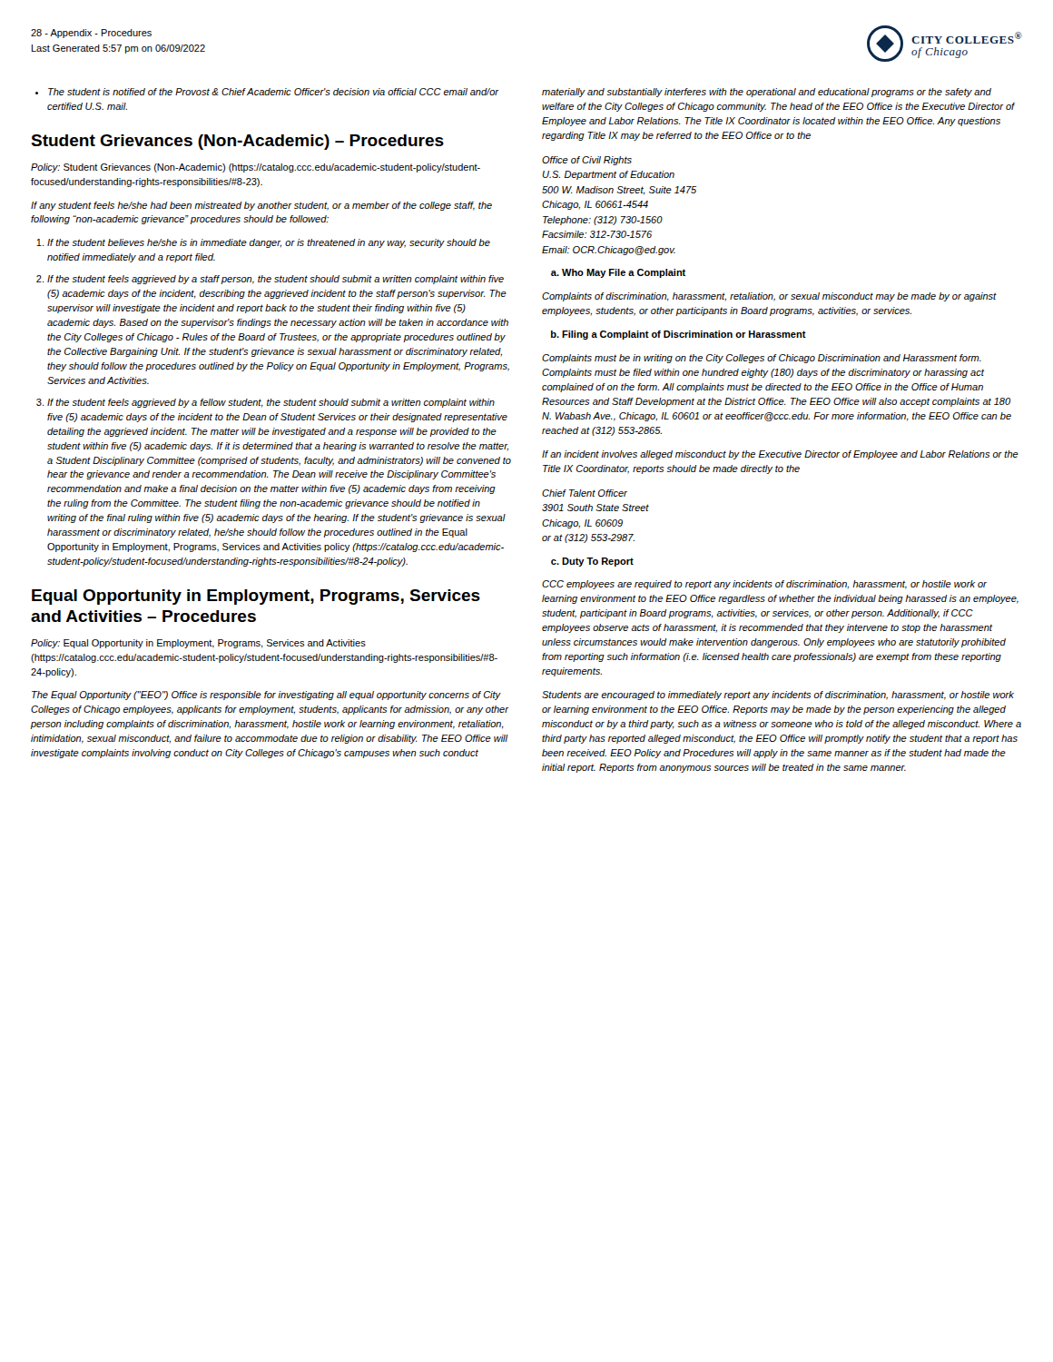28 - Appendix - Procedures
Last Generated 5:57 pm on 06/09/2022
City Colleges®
of Chicago
The student is notified of the Provost & Chief Academic Officer's decision via official CCC email and/or certified U.S. mail.
Student Grievances (Non-Academic) – Procedures
Policy: Student Grievances (Non-Academic) (https://catalog.ccc.edu/academic-student-policy/student-focused/understanding-rights-responsibilities/#8-23).
If any student feels he/she had been mistreated by another student, or a member of the college staff, the following “non-academic grievance” procedures should be followed:
If the student believes he/she is in immediate danger, or is threatened in any way, security should be notified immediately and a report filed.
If the student feels aggrieved by a staff person, the student should submit a written complaint within five (5) academic days of the incident, describing the aggrieved incident to the staff person's supervisor. The supervisor will investigate the incident and report back to the student their finding within five (5) academic days. Based on the supervisor's findings the necessary action will be taken in accordance with the City Colleges of Chicago - Rules of the Board of Trustees, or the appropriate procedures outlined by the Collective Bargaining Unit. If the student's grievance is sexual harassment or discriminatory related, they should follow the procedures outlined by the Policy on Equal Opportunity in Employment, Programs, Services and Activities.
If the student feels aggrieved by a fellow student, the student should submit a written complaint within five (5) academic days of the incident to the Dean of Student Services or their designated representative detailing the aggrieved incident. The matter will be investigated and a response will be provided to the student within five (5) academic days. If it is determined that a hearing is warranted to resolve the matter, a Student Disciplinary Committee (comprised of students, faculty, and administrators) will be convened to hear the grievance and render a recommendation. The Dean will receive the Disciplinary Committee's recommendation and make a final decision on the matter within five (5) academic days from receiving the ruling from the Committee. The student filing the non-academic grievance should be notified in writing of the final ruling within five (5) academic days of the hearing. If the student's grievance is sexual harassment or discriminatory related, he/she should follow the procedures outlined in the Equal Opportunity in Employment, Programs, Services and Activities policy (https://catalog.ccc.edu/academic-student-policy/student-focused/understanding-rights-responsibilities/#8-24-policy).
Equal Opportunity in Employment, Programs, Services and Activities – Procedures
Policy: Equal Opportunity in Employment, Programs, Services and Activities (https://catalog.ccc.edu/academic-student-policy/student-focused/understanding-rights-responsibilities/#8-24-policy).
The Equal Opportunity ("EEO") Office is responsible for investigating all equal opportunity concerns of City Colleges of Chicago employees, applicants for employment, students, applicants for admission, or any other person including complaints of discrimination, harassment, hostile work or learning environment, retaliation, intimidation, sexual misconduct, and failure to accommodate due to religion or disability. The EEO Office will investigate complaints involving conduct on City Colleges of Chicago's campuses when such conduct materially and substantially interferes with the operational and educational programs or the safety and welfare of the City Colleges of Chicago community. The head of the EEO Office is the Executive Director of Employee and Labor Relations. The Title IX Coordinator is located within the EEO Office. Any questions regarding Title IX may be referred to the EEO Office or to the
Office of Civil Rights
U.S. Department of Education
500 W. Madison Street, Suite 1475
Chicago, IL 60661-4544
Telephone: (312) 730-1560
Facsimile: 312-730-1576
Email: OCR.Chicago@ed.gov.
Who May File a Complaint
Complaints of discrimination, harassment, retaliation, or sexual misconduct may be made by or against employees, students, or other participants in Board programs, activities, or services.
Filing a Complaint of Discrimination or Harassment
Complaints must be in writing on the City Colleges of Chicago Discrimination and Harassment form. Complaints must be filed within one hundred eighty (180) days of the discriminatory or harassing act complained of on the form. All complaints must be directed to the EEO Office in the Office of Human Resources and Staff Development at the District Office. The EEO Office will also accept complaints at 180 N. Wabash Ave., Chicago, IL 60601 or at eeofficer@ccc.edu. For more information, the EEO Office can be reached at (312) 553-2865.
If an incident involves alleged misconduct by the Executive Director of Employee and Labor Relations or the Title IX Coordinator, reports should be made directly to the
Chief Talent Officer
3901 South State Street
Chicago, IL 60609
or at (312) 553-2987.
Duty To Report
CCC employees are required to report any incidents of discrimination, harassment, or hostile work or learning environment to the EEO Office regardless of whether the individual being harassed is an employee, student, participant in Board programs, activities, or services, or other person. Additionally, if CCC employees observe acts of harassment, it is recommended that they intervene to stop the harassment unless circumstances would make intervention dangerous. Only employees who are statutorily prohibited from reporting such information (i.e. licensed health care professionals) are exempt from these reporting requirements.
Students are encouraged to immediately report any incidents of discrimination, harassment, or hostile work or learning environment to the EEO Office. Reports may be made by the person experiencing the alleged misconduct or by a third party, such as a witness or someone who is told of the alleged misconduct. Where a third party has reported alleged misconduct, the EEO Office will promptly notify the student that a report has been received. EEO Policy and Procedures will apply in the same manner as if the student had made the initial report. Reports from anonymous sources will be treated in the same manner.